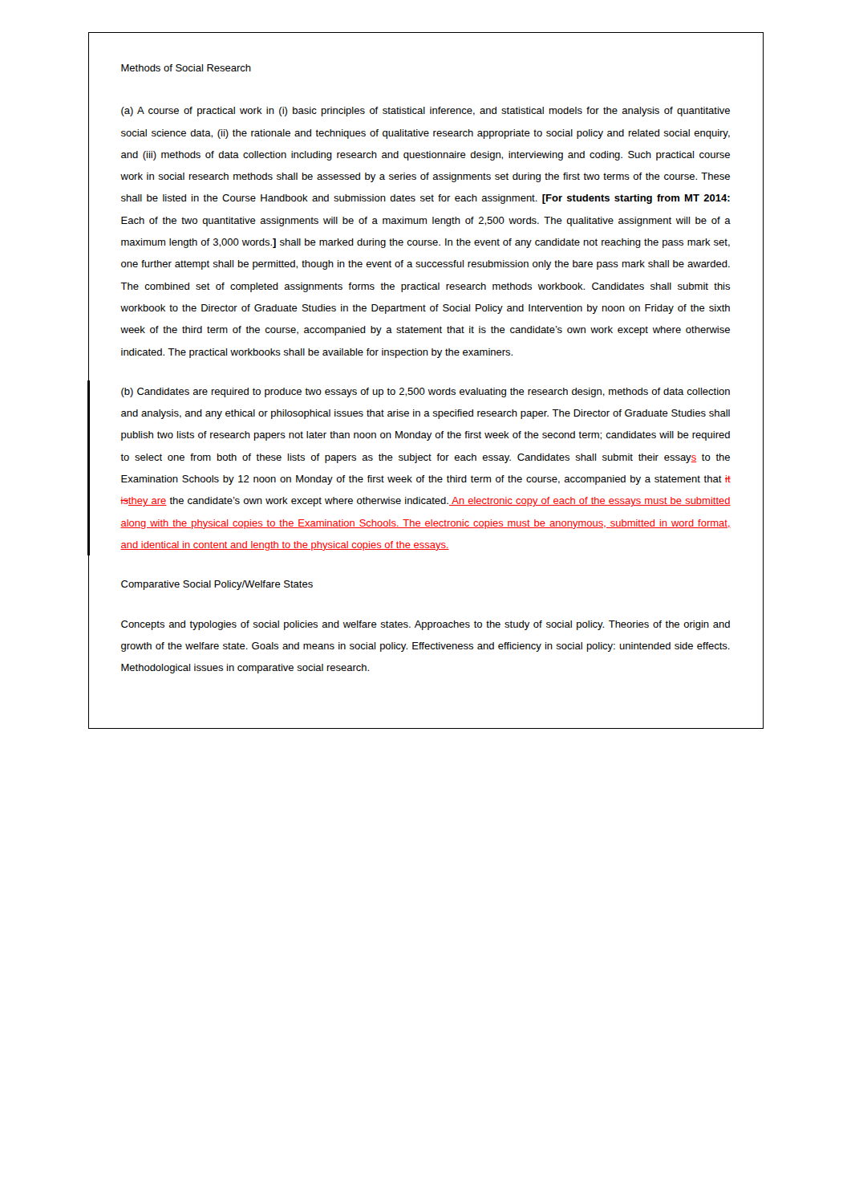Methods of Social Research
(a) A course of practical work in (i) basic principles of statistical inference, and statistical models for the analysis of quantitative social science data, (ii) the rationale and techniques of qualitative research appropriate to social policy and related social enquiry, and (iii) methods of data collection including research and questionnaire design, interviewing and coding. Such practical course work in social research methods shall be assessed by a series of assignments set during the first two terms of the course. These shall be listed in the Course Handbook and submission dates set for each assignment. [For students starting from MT 2014: Each of the two quantitative assignments will be of a maximum length of 2,500 words. The qualitative assignment will be of a maximum length of 3,000 words.] shall be marked during the course. In the event of any candidate not reaching the pass mark set, one further attempt shall be permitted, though in the event of a successful resubmission only the bare pass mark shall be awarded. The combined set of completed assignments forms the practical research methods workbook. Candidates shall submit this workbook to the Director of Graduate Studies in the Department of Social Policy and Intervention by noon on Friday of the sixth week of the third term of the course, accompanied by a statement that it is the candidate’s own work except where otherwise indicated. The practical workbooks shall be available for inspection by the examiners.
(b) Candidates are required to produce two essays of up to 2,500 words evaluating the research design, methods of data collection and analysis, and any ethical or philosophical issues that arise in a specified research paper. The Director of Graduate Studies shall publish two lists of research papers not later than noon on Monday of the first week of the second term; candidates will be required to select one from both of these lists of papers as the subject for each essay. Candidates shall submit their essays to the Examination Schools by 12 noon on Monday of the first week of the third term of the course, accompanied by a statement that it is they are the candidate’s own work except where otherwise indicated. An electronic copy of each of the essays must be submitted along with the physical copies to the Examination Schools. The electronic copies must be anonymous, submitted in word format, and identical in content and length to the physical copies of the essays.
Comparative Social Policy/Welfare States
Concepts and typologies of social policies and welfare states. Approaches to the study of social policy. Theories of the origin and growth of the welfare state. Goals and means in social policy. Effectiveness and efficiency in social policy: unintended side effects. Methodological issues in comparative social research.